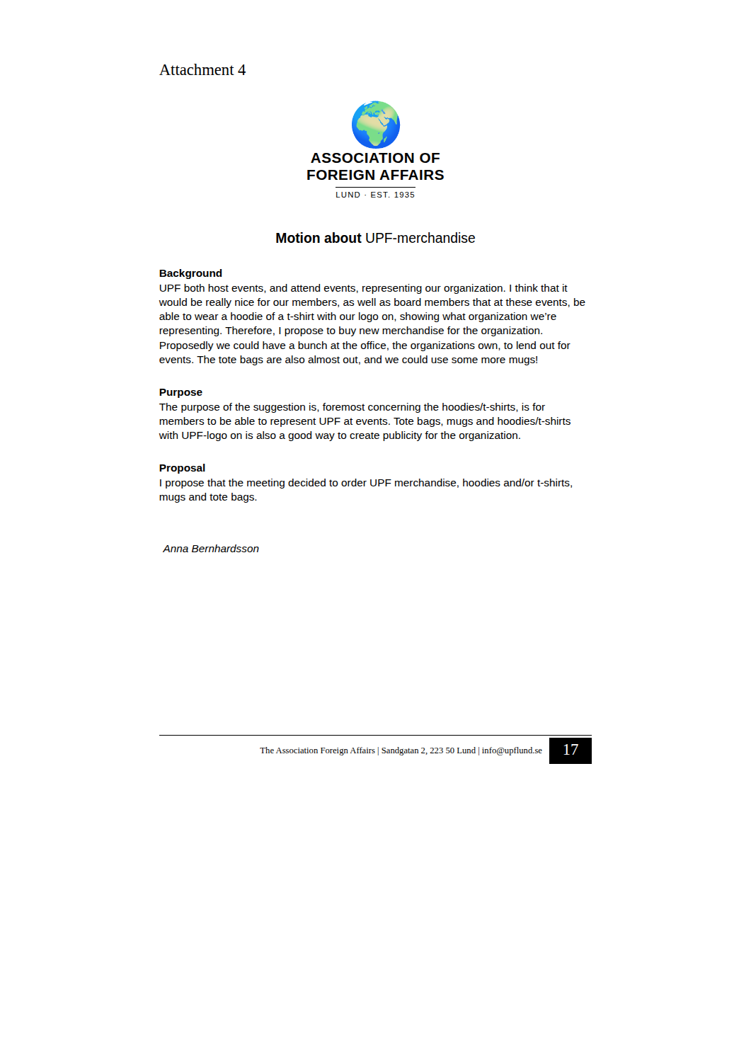Attachment 4
🌍
ASSOCIATION OF
FOREIGN AFFAIRS
LUND · EST. 1935
Motion about UPF-merchandise
Background
UPF both host events, and attend events, representing our organization. I think that it would be really nice for our members, as well as board members that at these events, be able to wear a hoodie of a t-shirt with our logo on, showing what organization we’re representing. Therefore, I propose to buy new merchandise for the organization. Proposedly we could have a bunch at the office, the organizations own, to lend out for events. The tote bags are also almost out, and we could use some more mugs!
Purpose
The purpose of the suggestion is, foremost concerning the hoodies/t-shirts, is for members to be able to represent UPF at events. Tote bags, mugs and hoodies/t-shirts with UPF-logo on is also a good way to create publicity for the organization.
Proposal
I propose that the meeting decided to order UPF merchandise, hoodies and/or t-shirts, mugs and tote bags.
Anna Bernhardsson
The Association Foreign Affairs | Sandgatan 2, 223 50 Lund | info@upflund.se
17